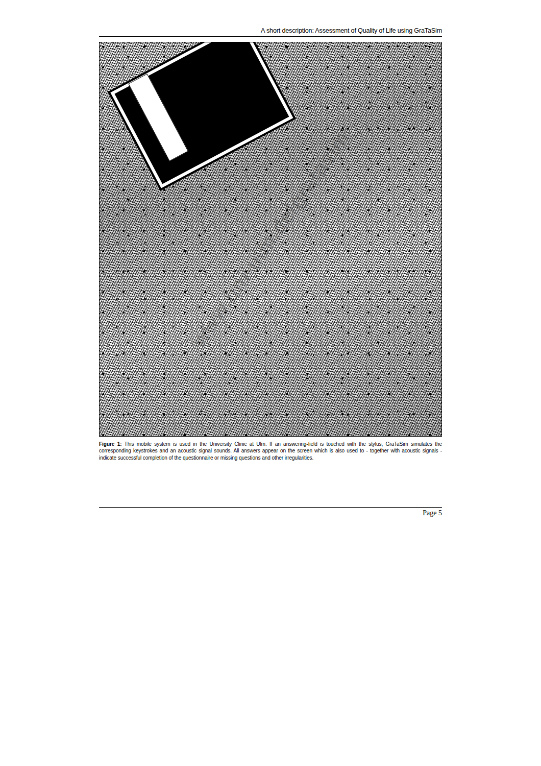A short description: Assessment of Quality of Life using GraTaSim
www.uni-ulm.de/gratasim
Figure 1: This mobile system is used in the University Clinic at Ulm. If an answering-field is touched with the stylus, GraTaSim simulates the corresponding keystrokes and an acoustic signal sounds. All answers appear on the screen which is also used to - together with acoustic signals - indicate successful completion of the questionnaire or missing questions and other irregularities.
Page 5